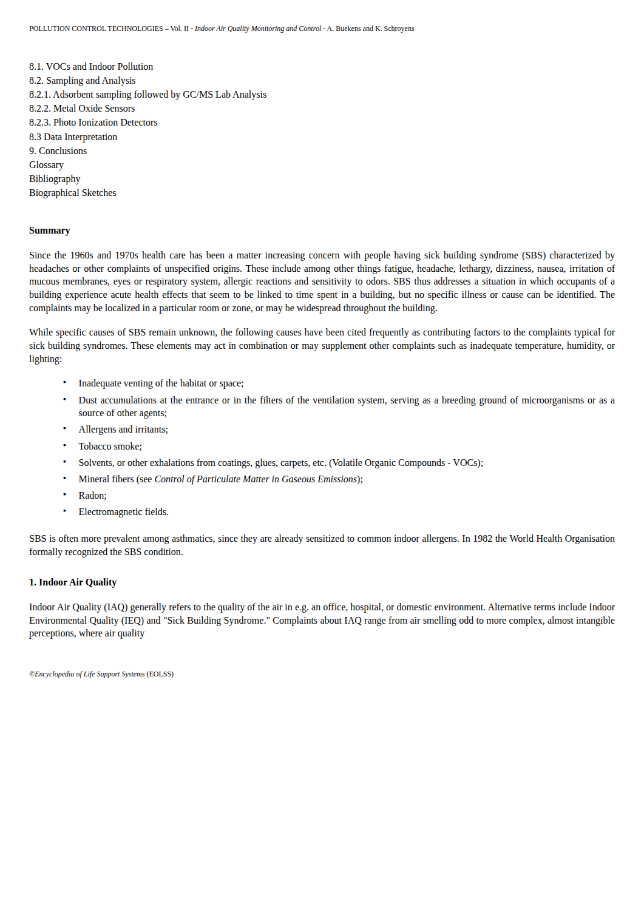POLLUTION CONTROL TECHNOLOGIES – Vol. II - Indoor Air Quality Monitoring and Control - A. Buekens and K. Schroyens
8.1. VOCs and Indoor Pollution
8.2. Sampling and Analysis
8.2.1. Adsorbent sampling followed by GC/MS Lab Analysis
8.2.2. Metal Oxide Sensors
8.2.3. Photo Ionization Detectors
8.3 Data Interpretation
9. Conclusions
Glossary
Bibliography
Biographical Sketches
Summary
Since the 1960s and 1970s health care has been a matter increasing concern with people having sick building syndrome (SBS) characterized by headaches or other complaints of unspecified origins. These include among other things fatigue, headache, lethargy, dizziness, nausea, irritation of mucous membranes, eyes or respiratory system, allergic reactions and sensitivity to odors. SBS thus addresses a situation in which occupants of a building experience acute health effects that seem to be linked to time spent in a building, but no specific illness or cause can be identified. The complaints may be localized in a particular room or zone, or may be widespread throughout the building.
While specific causes of SBS remain unknown, the following causes have been cited frequently as contributing factors to the complaints typical for sick building syndromes. These elements may act in combination or may supplement other complaints such as inadequate temperature, humidity, or lighting:
Inadequate venting of the habitat or space;
Dust accumulations at the entrance or in the filters of the ventilation system, serving as a breeding ground of microorganisms or as a source of other agents;
Allergens and irritants;
Tobacco smoke;
Solvents, or other exhalations from coatings, glues, carpets, etc. (Volatile Organic Compounds - VOCs);
Mineral fibers (see Control of Particulate Matter in Gaseous Emissions);
Radon;
Electromagnetic fields.
SBS is often more prevalent among asthmatics, since they are already sensitized to common indoor allergens. In 1982 the World Health Organisation formally recognized the SBS condition.
1. Indoor Air Quality
Indoor Air Quality (IAQ) generally refers to the quality of the air in e.g. an office, hospital, or domestic environment. Alternative terms include Indoor Environmental Quality (IEQ) and "Sick Building Syndrome." Complaints about IAQ range from air smelling odd to more complex, almost intangible perceptions, where air quality
©Encyclopedia of Life Support Systems (EOLSS)